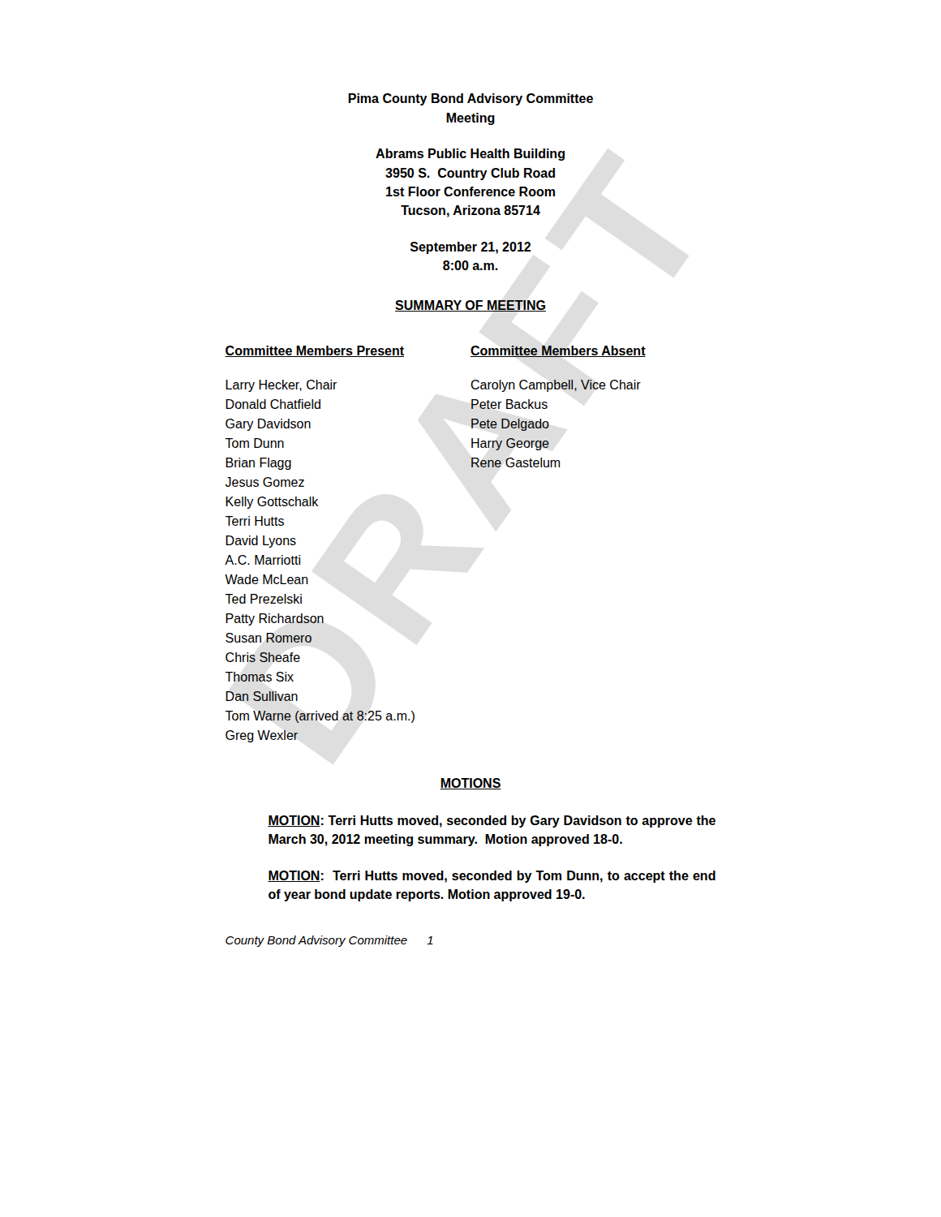DRAFT
Pima County Bond Advisory Committee
Meeting
Abrams Public Health Building
3950 S. Country Club Road
1st Floor Conference Room
Tucson, Arizona 85714
September 21, 2012
8:00 a.m.
SUMMARY OF MEETING
| Committee Members Present | Committee Members Absent |
| --- | --- |
| Larry Hecker, Chair Donald Chatfield Gary Davidson Tom Dunn Brian Flagg Jesus Gomez Kelly Gottschalk Terri Hutts David Lyons A.C. Marriotti Wade McLean Ted Prezelski Patty Richardson Susan Romero Chris Sheafe Thomas Six Dan Sullivan Tom Warne (arrived at 8:25 a.m.) Greg Wexler | Carolyn Campbell, Vice Chair Peter Backus Pete Delgado Harry George Rene Gastelum |
MOTIONS
MOTION: Terri Hutts moved, seconded by Gary Davidson to approve the March 30, 2012 meeting summary. Motion approved 18-0.
MOTION: Terri Hutts moved, seconded by Tom Dunn, to accept the end of year bond update reports. Motion approved 19-0.
County Bond Advisory Committee1